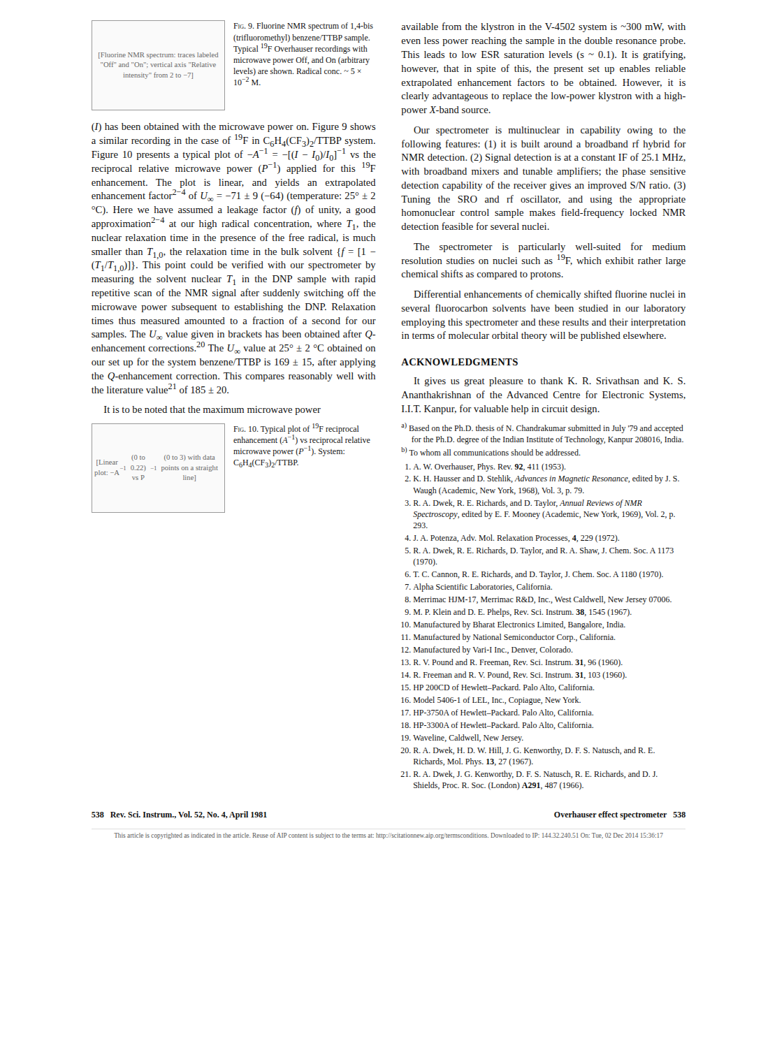[Fluorine NMR spectrum: traces labeled "Off" and "On"; vertical axis "Relative intensity" from 2 to −7]
Fig. 9. Fluorine NMR spectrum of 1,4-bis (trifluoromethyl) benzene/TTBP sample. Typical 19F Overhauser recordings with microwave power Off, and On (arbitrary levels) are shown. Radical conc. ~ 5 × 10−2 M.
(I) has been obtained with the microwave power on. Figure 9 shows a similar recording in the case of 19F in C6H4(CF3)2/TTBP system. Figure 10 presents a typical plot of −A−1 = −[(I − I0)/I0]−1 vs the reciprocal relative microwave power (P−1) applied for this 19F enhancement. The plot is linear, and yields an extrapolated enhancement factor2−4 of U∞ = −71 ± 9 (−64) (temperature: 25° ± 2 °C). Here we have assumed a leakage factor (f) of unity, a good approximation2−4 at our high radical concentration, where T1, the nuclear relaxation time in the presence of the free radical, is much smaller than T1,0, the relaxation time in the bulk solvent {f = [1 − (T1/T1,0)]}. This point could be verified with our spectrometer by measuring the solvent nuclear T1 in the DNP sample with rapid repetitive scan of the NMR signal after suddenly switching off the microwave power subsequent to establishing the DNP. Relaxation times thus measured amounted to a fraction of a second for our samples. The U∞ value given in brackets has been obtained after Q-enhancement corrections.20 The U∞ value at 25° ± 2 °C obtained on our set up for the system benzene/TTBP is 169 ± 15, after applying the Q-enhancement correction. This compares reasonably well with the literature value21 of 185 ± 20.
It is to be noted that the maximum microwave power
[Linear plot: −A−1 (0 to 0.22) vs P−1 (0 to 3) with data points on a straight line]
Fig. 10. Typical plot of 19F reciprocal enhancement (A−1) vs reciprocal relative microwave power (P−1). System: C6H4(CF3)2/TTBP.
available from the klystron in the V-4502 system is ~300 mW, with even less power reaching the sample in the double resonance probe. This leads to low ESR saturation levels (s ~ 0.1). It is gratifying, however, that in spite of this, the present set up enables reliable extrapolated enhancement factors to be obtained. However, it is clearly advantageous to replace the low-power klystron with a high-power X-band source.
Our spectrometer is multinuclear in capability owing to the following features: (1) it is built around a broadband rf hybrid for NMR detection. (2) Signal detection is at a constant IF of 25.1 MHz, with broadband mixers and tunable amplifiers; the phase sensitive detection capability of the receiver gives an improved S/N ratio. (3) Tuning the SRO and rf oscillator, and using the appropriate homonuclear control sample makes field-frequency locked NMR detection feasible for several nuclei.
The spectrometer is particularly well-suited for medium resolution studies on nuclei such as 19F, which exhibit rather large chemical shifts as compared to protons.
Differential enhancements of chemically shifted fluorine nuclei in several fluorocarbon solvents have been studied in our laboratory employing this spectrometer and these results and their interpretation in terms of molecular orbital theory will be published elsewhere.
Acknowledgments
It gives us great pleasure to thank K. R. Srivathsan and K. S. Ananthakrishnan of the Advanced Centre for Electronic Systems, I.I.T. Kanpur, for valuable help in circuit design.
a) Based on the Ph.D. thesis of N. Chandrakumar submitted in July '79 and accepted for the Ph.D. degree of the Indian Institute of Technology, Kanpur 208016, India.
b) To whom all communications should be addressed.
A. W. Overhauser, Phys. Rev. 92, 411 (1953).
K. H. Hausser and D. Stehlik, Advances in Magnetic Resonance, edited by J. S. Waugh (Academic, New York, 1968), Vol. 3, p. 79.
R. A. Dwek, R. E. Richards, and D. Taylor, Annual Reviews of NMR Spectroscopy, edited by E. F. Mooney (Academic, New York, 1969), Vol. 2, p. 293.
J. A. Potenza, Adv. Mol. Relaxation Processes, 4, 229 (1972).
R. A. Dwek, R. E. Richards, D. Taylor, and R. A. Shaw, J. Chem. Soc. A 1173 (1970).
T. C. Cannon, R. E. Richards, and D. Taylor, J. Chem. Soc. A 1180 (1970).
Alpha Scientific Laboratories, California.
Merrimac HJM-17, Merrimac R&D, Inc., West Caldwell, New Jersey 07006.
M. P. Klein and D. E. Phelps, Rev. Sci. Instrum. 38, 1545 (1967).
Manufactured by Bharat Electronics Limited, Bangalore, India.
Manufactured by National Semiconductor Corp., California.
Manufactured by Vari-I Inc., Denver, Colorado.
R. V. Pound and R. Freeman, Rev. Sci. Instrum. 31, 96 (1960).
R. Freeman and R. V. Pound, Rev. Sci. Instrum. 31, 103 (1960).
HP 200CD of Hewlett–Packard. Palo Alto, California.
Model 5406-1 of LEL, Inc., Copiague, New York.
HP-3750A of Hewlett–Packard. Palo Alto, California.
HP-3300A of Hewlett–Packard. Palo Alto, California.
Waveline, Caldwell, New Jersey.
R. A. Dwek, H. D. W. Hill, J. G. Kenworthy, D. F. S. Natusch, and R. E. Richards, Mol. Phys. 13, 27 (1967).
R. A. Dwek, J. G. Kenworthy, D. F. S. Natusch, R. E. Richards, and D. J. Shields, Proc. R. Soc. (London) A291, 487 (1966).
538 Rev. Sci. Instrum., Vol. 52, No. 4, April 1981 Overhauser effect spectrometer 538
This article is copyrighted as indicated in the article. Reuse of AIP content is subject to the terms at: http://scitationnew.aip.org/termsconditions. Downloaded to IP: 144.32.240.51 On: Tue, 02 Dec 2014 15:36:17